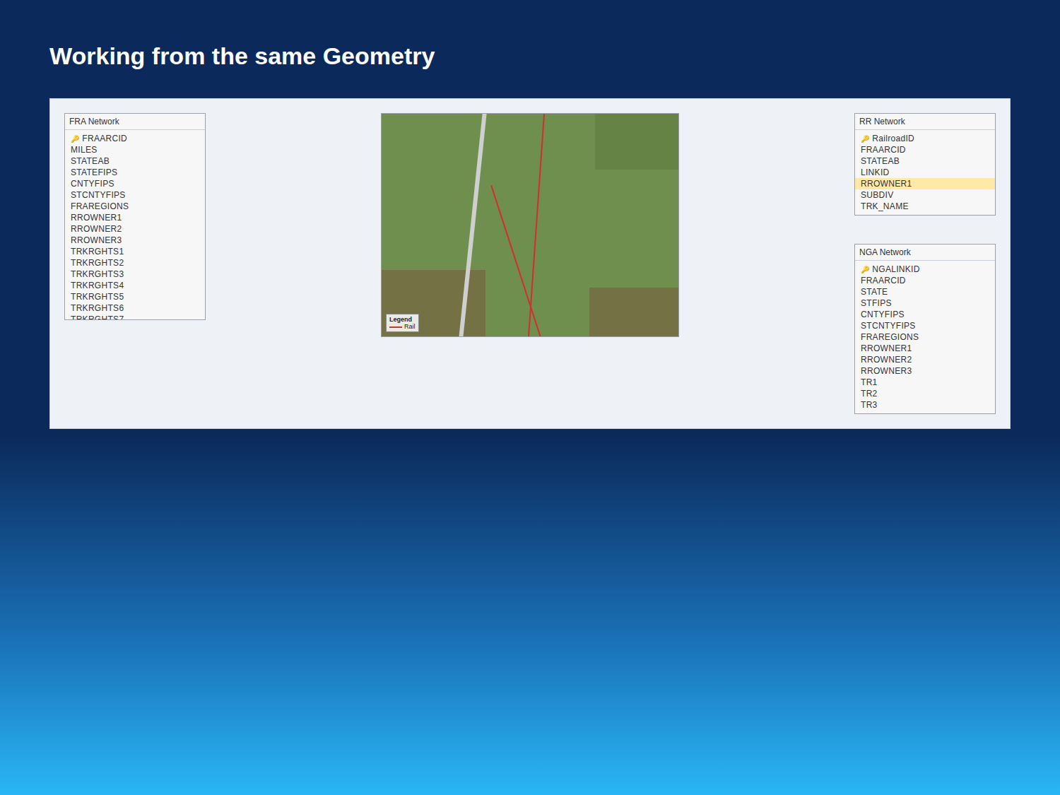Working from the same Geometry
FRA Network
FRAARCID
MILES
STATEAB
STATEFIPS
CNTYFIPS
STCNTYFIPS
FRAREGIONS
RROWNER1
RROWNER2
RROWNER3
TRKRGHTS1
TRKRGHTS2
TRKRGHTS3
TRKRGHTS4
TRKRGHTS5
TRKRGHTS6
TRKRGHTS7
TRKRGHTS8
TRKRGHTS9
Legend
Rail
RR Network
RailroadID
FRAARCID
STATEAB
LINKID
RROWNER1
SUBDIV
TRK_NAME
NGA Network
NGALINKID
FRAARCID
STATE
STFIPS
CNTYFIPS
STCNTYFIPS
FRAREGIONS
RROWNER1
RROWNER2
RROWNER3
TR1
TR2
TR3